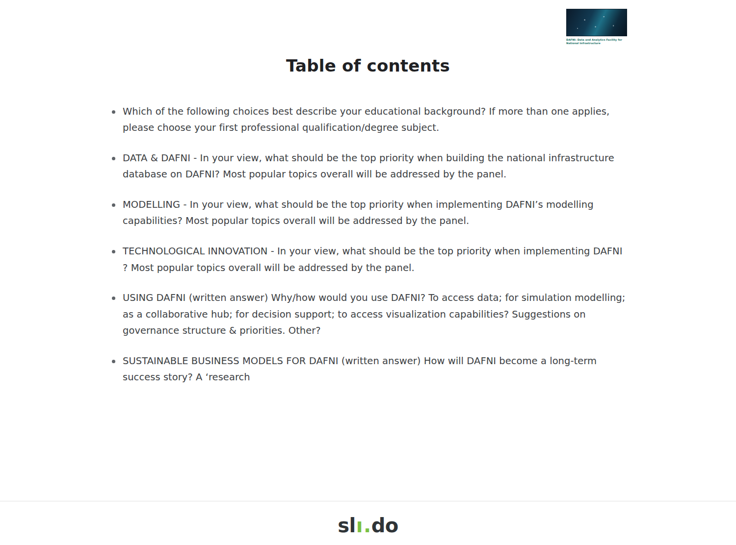DAFNI: Data and Analytics Facility for National Infrastructure
Table of contents
Which of the following choices best describe your educational background? If more than one applies, please choose your first professional qualification/degree subject.
DATA & DAFNI - In your view, what should be the top priority when building the national infrastructure database on DAFNI? Most popular topics overall will be addressed by the panel.
MODELLING - In your view, what should be the top priority when implementing DAFNI’s modelling capabilities? Most popular topics overall will be addressed by the panel.
TECHNOLOGICAL INNOVATION - In your view, what should be the top priority when implementing DAFNI ? Most popular topics overall will be addressed by the panel.
USING DAFNI (written answer) Why/how would you use DAFNI? To access data; for simulation modelling; as a collaborative hub; for decision support; to access visualization capabilities? Suggestions on governance structure & priorities. Other?
SUSTAINABLE BUSINESS MODELS FOR DAFNI (written answer) How will DAFNI become a long-term success story? A ‘research
slı. do